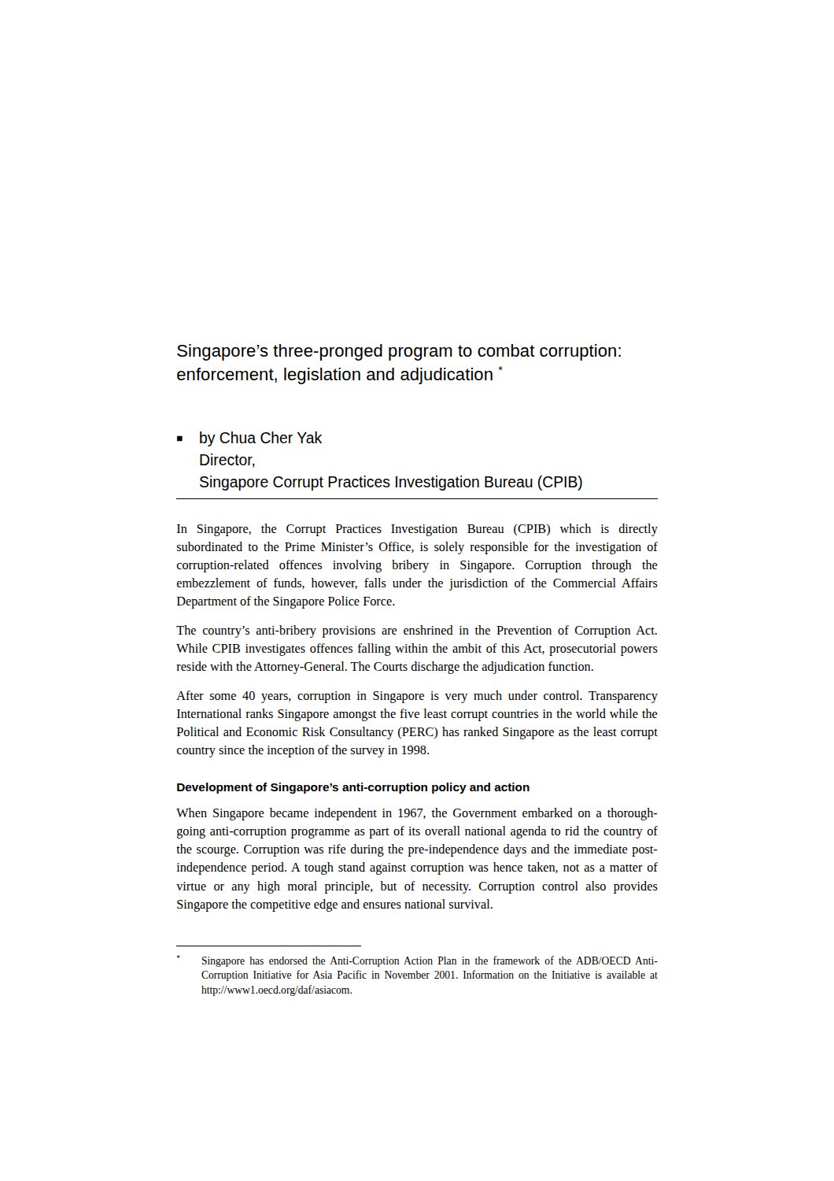Singapore’s three-pronged program to combat corruption: enforcement, legislation and adjudication *
| ■ | by Chua Cher Yak Director, Singapore Corrupt Practices Investigation Bureau (CPIB) |
In Singapore, the Corrupt Practices Investigation Bureau (CPIB) which is directly subordinated to the Prime Minister’s Office, is solely responsible for the investigation of corruption-related offences involving bribery in Singapore. Corruption through the embezzlement of funds, however, falls under the jurisdiction of the Commercial Affairs Department of the Singapore Police Force.
The country’s anti-bribery provisions are enshrined in the Prevention of Corruption Act. While CPIB investigates offences falling within the ambit of this Act, prosecutorial powers reside with the Attorney-General. The Courts discharge the adjudication function.
After some 40 years, corruption in Singapore is very much under control. Transparency International ranks Singapore amongst the five least corrupt countries in the world while the Political and Economic Risk Consultancy (PERC) has ranked Singapore as the least corrupt country since the inception of the survey in 1998.
Development of Singapore’s anti-corruption policy and action
When Singapore became independent in 1967, the Government embarked on a thorough-going anti-corruption programme as part of its overall national agenda to rid the country of the scourge. Corruption was rife during the pre-independence days and the immediate post-independence period. A tough stand against corruption was hence taken, not as a matter of virtue or any high moral principle, but of necessity. Corruption control also provides Singapore the competitive edge and ensures national survival.
| * | Singapore has endorsed the Anti-Corruption Action Plan in the framework of the ADB/OECD Anti-Corruption Initiative for Asia Pacific in November 2001. Information on the Initiative is available at http://www1.oecd.org/daf/asiacom. |